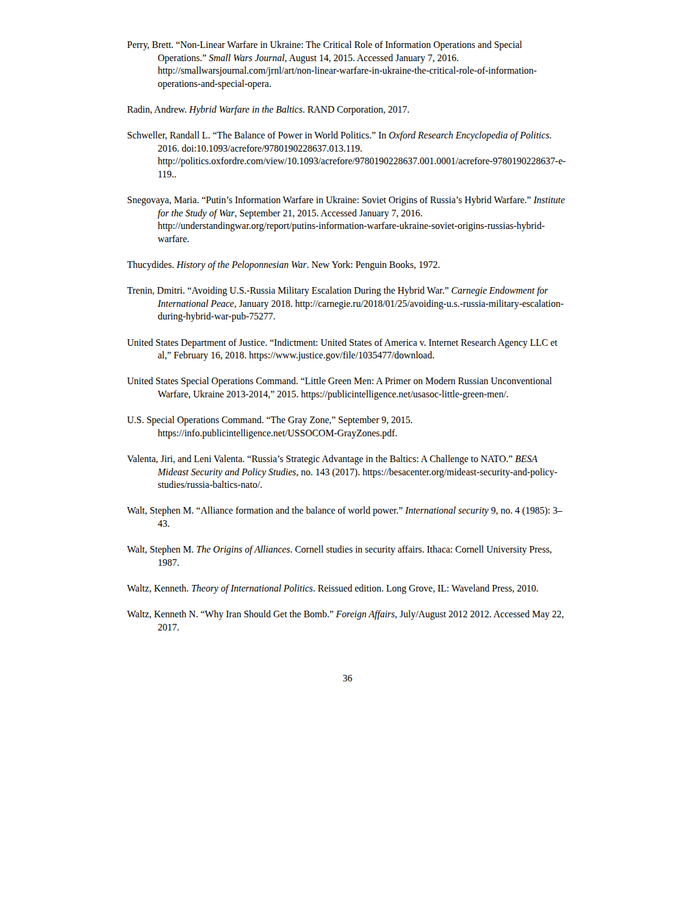Perry, Brett. “Non-Linear Warfare in Ukraine: The Critical Role of Information Operations and Special Operations.” Small Wars Journal, August 14, 2015. Accessed January 7, 2016. http://smallwarsjournal.com/jrnl/art/non-linear-warfare-in-ukraine-the-critical-role-of-information-operations-and-special-opera.
Radin, Andrew. Hybrid Warfare in the Baltics. RAND Corporation, 2017.
Schweller, Randall L. “The Balance of Power in World Politics.” In Oxford Research Encyclopedia of Politics. 2016. doi:10.1093/acrefore/9780190228637.013.119. http://politics.oxfordre.com/view/10.1093/acrefore/9780190228637.001.0001/acrefore-9780190228637-e-119..
Snegovaya, Maria. “Putin’s Information Warfare in Ukraine: Soviet Origins of Russia’s Hybrid Warfare.” Institute for the Study of War, September 21, 2015. Accessed January 7, 2016. http://understandingwar.org/report/putins-information-warfare-ukraine-soviet-origins-russias-hybrid-warfare.
Thucydides. History of the Peloponnesian War. New York: Penguin Books, 1972.
Trenin, Dmitri. “Avoiding U.S.-Russia Military Escalation During the Hybrid War.” Carnegie Endowment for International Peace, January 2018. http://carnegie.ru/2018/01/25/avoiding-u.s.-russia-military-escalation-during-hybrid-war-pub-75277.
United States Department of Justice. “Indictment: United States of America v. Internet Research Agency LLC et al,” February 16, 2018. https://www.justice.gov/file/1035477/download.
United States Special Operations Command. “Little Green Men: A Primer on Modern Russian Unconventional Warfare, Ukraine 2013-2014,” 2015. https://publicintelligence.net/usasoc-little-green-men/.
U.S. Special Operations Command. “The Gray Zone,” September 9, 2015. https://info.publicintelligence.net/USSOCOM-GrayZones.pdf.
Valenta, Jiri, and Leni Valenta. “Russia’s Strategic Advantage in the Baltics: A Challenge to NATO.” BESA Mideast Security and Policy Studies, no. 143 (2017). https://besacenter.org/mideast-security-and-policy-studies/russia-baltics-nato/.
Walt, Stephen M. “Alliance formation and the balance of world power.” International security 9, no. 4 (1985): 3–43.
Walt, Stephen M. The Origins of Alliances. Cornell studies in security affairs. Ithaca: Cornell University Press, 1987.
Waltz, Kenneth. Theory of International Politics. Reissued edition. Long Grove, IL: Waveland Press, 2010.
Waltz, Kenneth N. “Why Iran Should Get the Bomb.” Foreign Affairs, July/August 2012 2012. Accessed May 22, 2017.
36